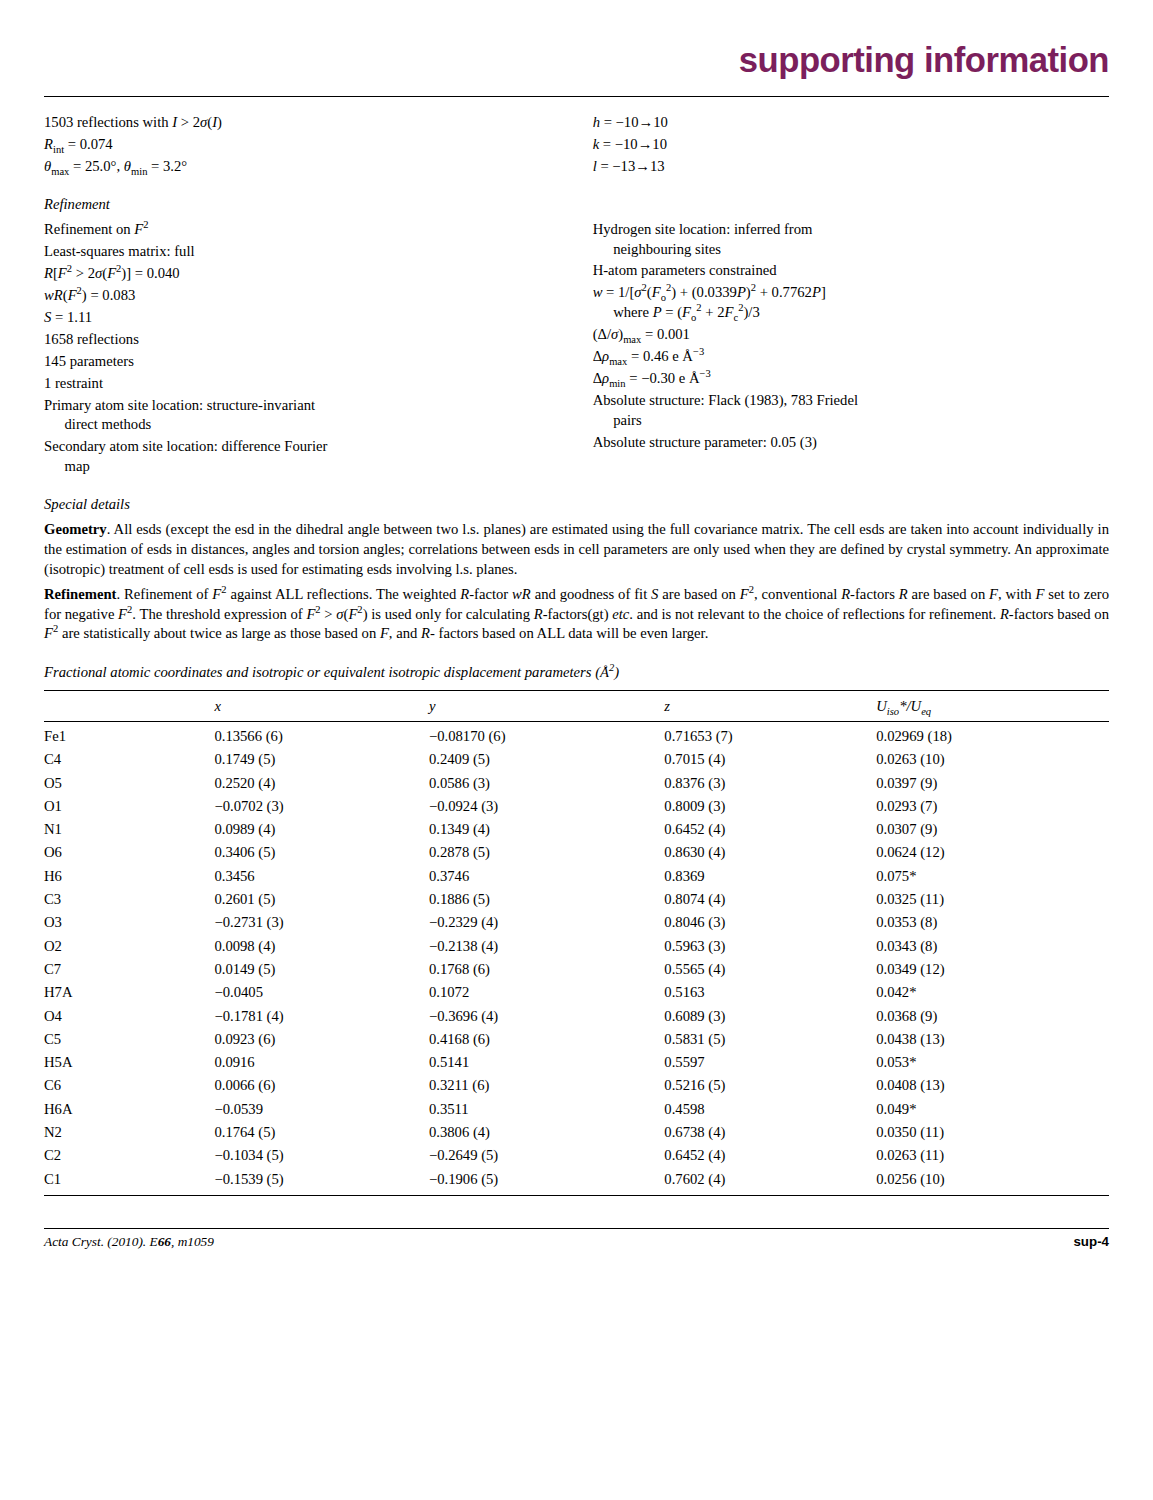supporting information
1503 reflections with I > 2σ(I)
Rint = 0.074
θmax = 25.0°, θmin = 3.2°
h = −10→10
k = −10→10
l = −13→13
Refinement
Refinement on F2
Least-squares matrix: full
R[F2 > 2σ(F2)] = 0.040
wR(F2) = 0.083
S = 1.11
1658 reflections
145 parameters
1 restraint
Primary atom site location: structure-invariantdirect methods
Secondary atom site location: difference Fouriermap
Hydrogen site location: inferred fromneighbouring sites
H-atom parameters constrained
w = 1/[σ2(Fo2) + (0.0339P)2 + 0.7762P]where P = (Fo2 + 2Fc2)/3
(Δ/σ)max = 0.001
Δρmax = 0.46 e Å−3
Δρmin = −0.30 e Å−3
Absolute structure: Flack (1983), 783 Friedelpairs
Absolute structure parameter: 0.05 (3)
Special details
Geometry. All esds (except the esd in the dihedral angle between two l.s. planes) are estimated using the full covariance matrix. The cell esds are taken into account individually in the estimation of esds in distances, angles and torsion angles; correlations between esds in cell parameters are only used when they are defined by crystal symmetry. An approximate (isotropic) treatment of cell esds is used for estimating esds involving l.s. planes.
Refinement. Refinement of F2 against ALL reflections. The weighted R-factor wR and goodness of fit S are based on F2, conventional R-factors R are based on F, with F set to zero for negative F2. The threshold expression of F2 > σ(F2) is used only for calculating R-factors(gt) etc. and is not relevant to the choice of reflections for refinement. R-factors based on F2 are statistically about twice as large as those based on F, and R- factors based on ALL data will be even larger.
Fractional atomic coordinates and isotropic or equivalent isotropic displacement parameters (Å2)
| | x | y | z | U iso */ U eq |
| --- | --- | --- | --- | --- |
| Fe1 | 0.13566 (6) | −0.08170 (6) | 0.71653 (7) | 0.02969 (18) |
| C4 | 0.1749 (5) | 0.2409 (5) | 0.7015 (4) | 0.0263 (10) |
| O5 | 0.2520 (4) | 0.0586 (3) | 0.8376 (3) | 0.0397 (9) |
| O1 | −0.0702 (3) | −0.0924 (3) | 0.8009 (3) | 0.0293 (7) |
| N1 | 0.0989 (4) | 0.1349 (4) | 0.6452 (4) | 0.0307 (9) |
| O6 | 0.3406 (5) | 0.2878 (5) | 0.8630 (4) | 0.0624 (12) |
| H6 | 0.3456 | 0.3746 | 0.8369 | 0.075* |
| C3 | 0.2601 (5) | 0.1886 (5) | 0.8074 (4) | 0.0325 (11) |
| O3 | −0.2731 (3) | −0.2329 (4) | 0.8046 (3) | 0.0353 (8) |
| O2 | 0.0098 (4) | −0.2138 (4) | 0.5963 (3) | 0.0343 (8) |
| C7 | 0.0149 (5) | 0.1768 (6) | 0.5565 (4) | 0.0349 (12) |
| H7A | −0.0405 | 0.1072 | 0.5163 | 0.042* |
| O4 | −0.1781 (4) | −0.3696 (4) | 0.6089 (3) | 0.0368 (9) |
| C5 | 0.0923 (6) | 0.4168 (6) | 0.5831 (5) | 0.0438 (13) |
| H5A | 0.0916 | 0.5141 | 0.5597 | 0.053* |
| C6 | 0.0066 (6) | 0.3211 (6) | 0.5216 (5) | 0.0408 (13) |
| H6A | −0.0539 | 0.3511 | 0.4598 | 0.049* |
| N2 | 0.1764 (5) | 0.3806 (4) | 0.6738 (4) | 0.0350 (11) |
| C2 | −0.1034 (5) | −0.2649 (5) | 0.6452 (4) | 0.0263 (11) |
| C1 | −0.1539 (5) | −0.1906 (5) | 0.7602 (4) | 0.0256 (10) |
Acta Cryst. (2010). E66, m1059
sup-4